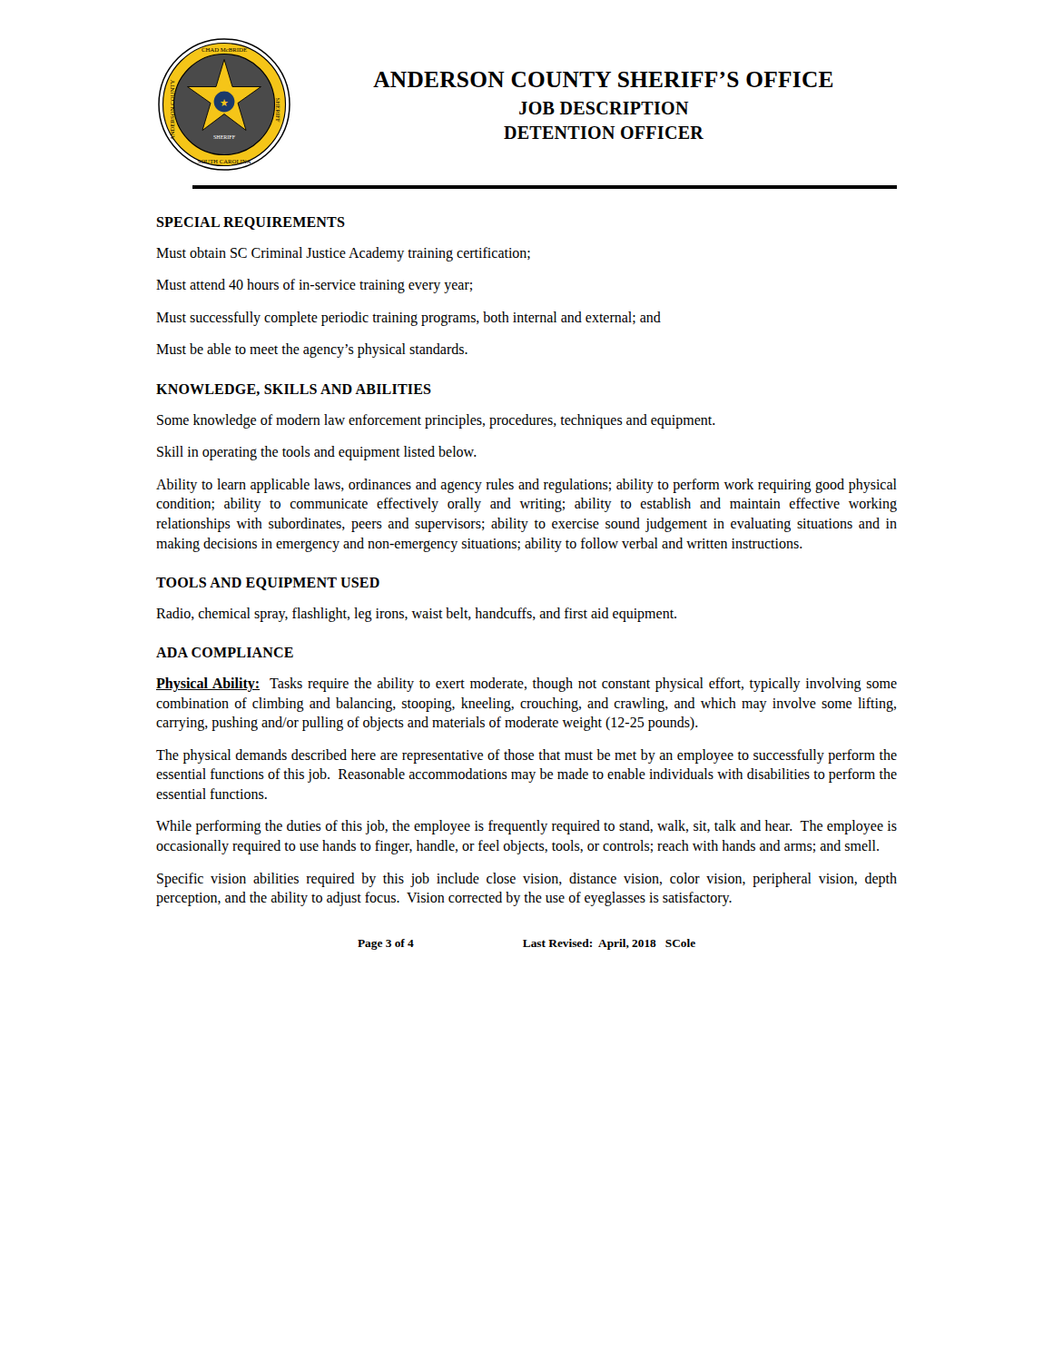★ CHAD McBRIDE SOUTH CAROLINA ANDERSON COUNTY SHERIFF SHERIFF
ANDERSON COUNTY SHERIFF’S OFFICE
JOB DESCRIPTION
DETENTION OFFICER
SPECIAL REQUIREMENTS
Must obtain SC Criminal Justice Academy training certification;
Must attend 40 hours of in-service training every year;
Must successfully complete periodic training programs, both internal and external; and
Must be able to meet the agency’s physical standards.
KNOWLEDGE, SKILLS AND ABILITIES
Some knowledge of modern law enforcement principles, procedures, techniques and equipment.
Skill in operating the tools and equipment listed below.
Ability to learn applicable laws, ordinances and agency rules and regulations; ability to perform work requiring good physical condition; ability to communicate effectively orally and writing; ability to establish and maintain effective working relationships with subordinates, peers and supervisors; ability to exercise sound judgement in evaluating situations and in making decisions in emergency and non-emergency situations; ability to follow verbal and written instructions.
TOOLS AND EQUIPMENT USED
Radio, chemical spray, flashlight, leg irons, waist belt, handcuffs, and first aid equipment.
ADA COMPLIANCE
Physical Ability: Tasks require the ability to exert moderate, though not constant physical effort, typically involving some combination of climbing and balancing, stooping, kneeling, crouching, and crawling, and which may involve some lifting, carrying, pushing and/or pulling of objects and materials of moderate weight (12-25 pounds).
The physical demands described here are representative of those that must be met by an employee to successfully perform the essential functions of this job. Reasonable accommodations may be made to enable individuals with disabilities to perform the essential functions.
While performing the duties of this job, the employee is frequently required to stand, walk, sit, talk and hear. The employee is occasionally required to use hands to finger, handle, or feel objects, tools, or controls; reach with hands and arms; and smell.
Specific vision abilities required by this job include close vision, distance vision, color vision, peripheral vision, depth perception, and the ability to adjust focus. Vision corrected by the use of eyeglasses is satisfactory.
Page 3 of 4 Last Revised: April, 2018 SCole